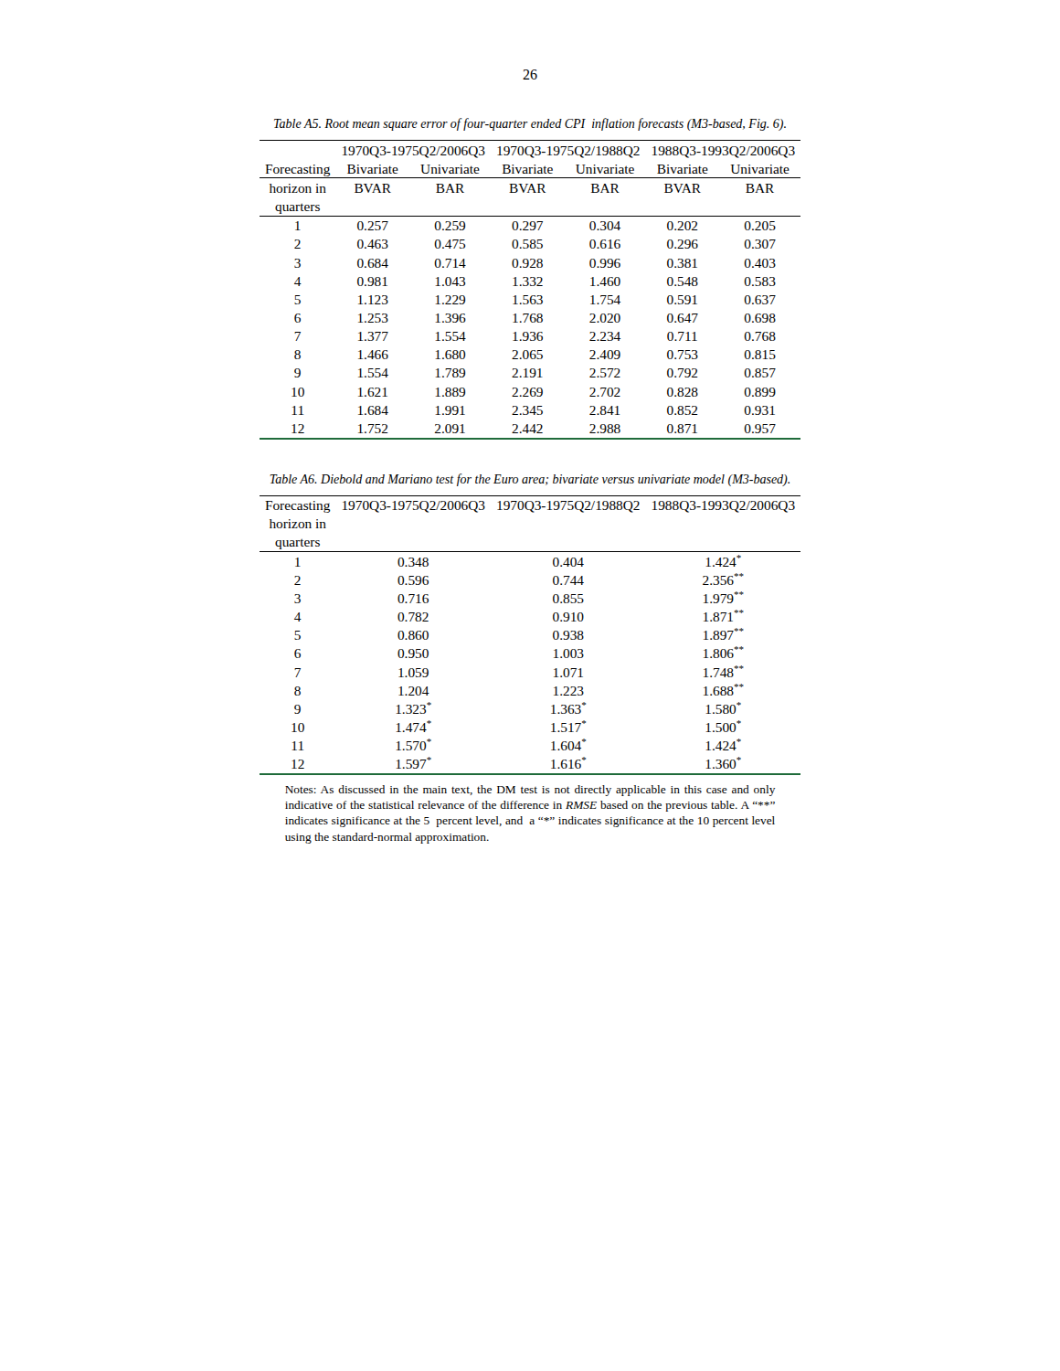26
Table A5. Root mean square error of four‑quarter ended CPI inflation forecasts (M3‑based, Fig. 6).
| | 1970Q3‑1975Q2/2006Q3 | 1970Q3‑1975Q2/1988Q2 | 1988Q3‑1993Q2/2006Q3 |
| Forecasting | Bivariate | Univariate | Bivariate | Univariate | Bivariate | Univariate |
| horizon in | BVAR | BAR | BVAR | BAR | BVAR | BAR |
| quarters | | | | | | |
| 1 | 0.257 | 0.259 | 0.297 | 0.304 | 0.202 | 0.205 |
| 2 | 0.463 | 0.475 | 0.585 | 0.616 | 0.296 | 0.307 |
| 3 | 0.684 | 0.714 | 0.928 | 0.996 | 0.381 | 0.403 |
| 4 | 0.981 | 1.043 | 1.332 | 1.460 | 0.548 | 0.583 |
| 5 | 1.123 | 1.229 | 1.563 | 1.754 | 0.591 | 0.637 |
| 6 | 1.253 | 1.396 | 1.768 | 2.020 | 0.647 | 0.698 |
| 7 | 1.377 | 1.554 | 1.936 | 2.234 | 0.711 | 0.768 |
| 8 | 1.466 | 1.680 | 2.065 | 2.409 | 0.753 | 0.815 |
| 9 | 1.554 | 1.789 | 2.191 | 2.572 | 0.792 | 0.857 |
| 10 | 1.621 | 1.889 | 2.269 | 2.702 | 0.828 | 0.899 |
| 11 | 1.684 | 1.991 | 2.345 | 2.841 | 0.852 | 0.931 |
| 12 | 1.752 | 2.091 | 2.442 | 2.988 | 0.871 | 0.957 |
Table A6. Diebold and Mariano test for the Euro area; bivariate versus univariate model (M3‑based).
| Forecasting | 1970Q3‑1975Q2/2006Q3 | 1970Q3‑1975Q2/1988Q2 | 1988Q3‑1993Q2/2006Q3 |
| horizon in | | | |
| quarters | | | |
| 1 | 0.348 | 0.404 | 1.424 * |
| 2 | 0.596 | 0.744 | 2.356 ** |
| 3 | 0.716 | 0.855 | 1.979 ** |
| 4 | 0.782 | 0.910 | 1.871 ** |
| 5 | 0.860 | 0.938 | 1.897 ** |
| 6 | 0.950 | 1.003 | 1.806 ** |
| 7 | 1.059 | 1.071 | 1.748 ** |
| 8 | 1.204 | 1.223 | 1.688 ** |
| 9 | 1.323 * | 1.363 * | 1.580 * |
| 10 | 1.474 * | 1.517 * | 1.500 * |
| 11 | 1.570 * | 1.604 * | 1.424 * |
| 12 | 1.597 * | 1.616 * | 1.360 * |
Notes: As discussed in the main text, the DM test is not directly applicable in this case and only indicative of the statistical relevance of the difference in RMSE based on the previous table. A “**” indicates significance at the 5 percent level, and a “*” indicates significance at the 10 percent level using the standard-normal approximation.